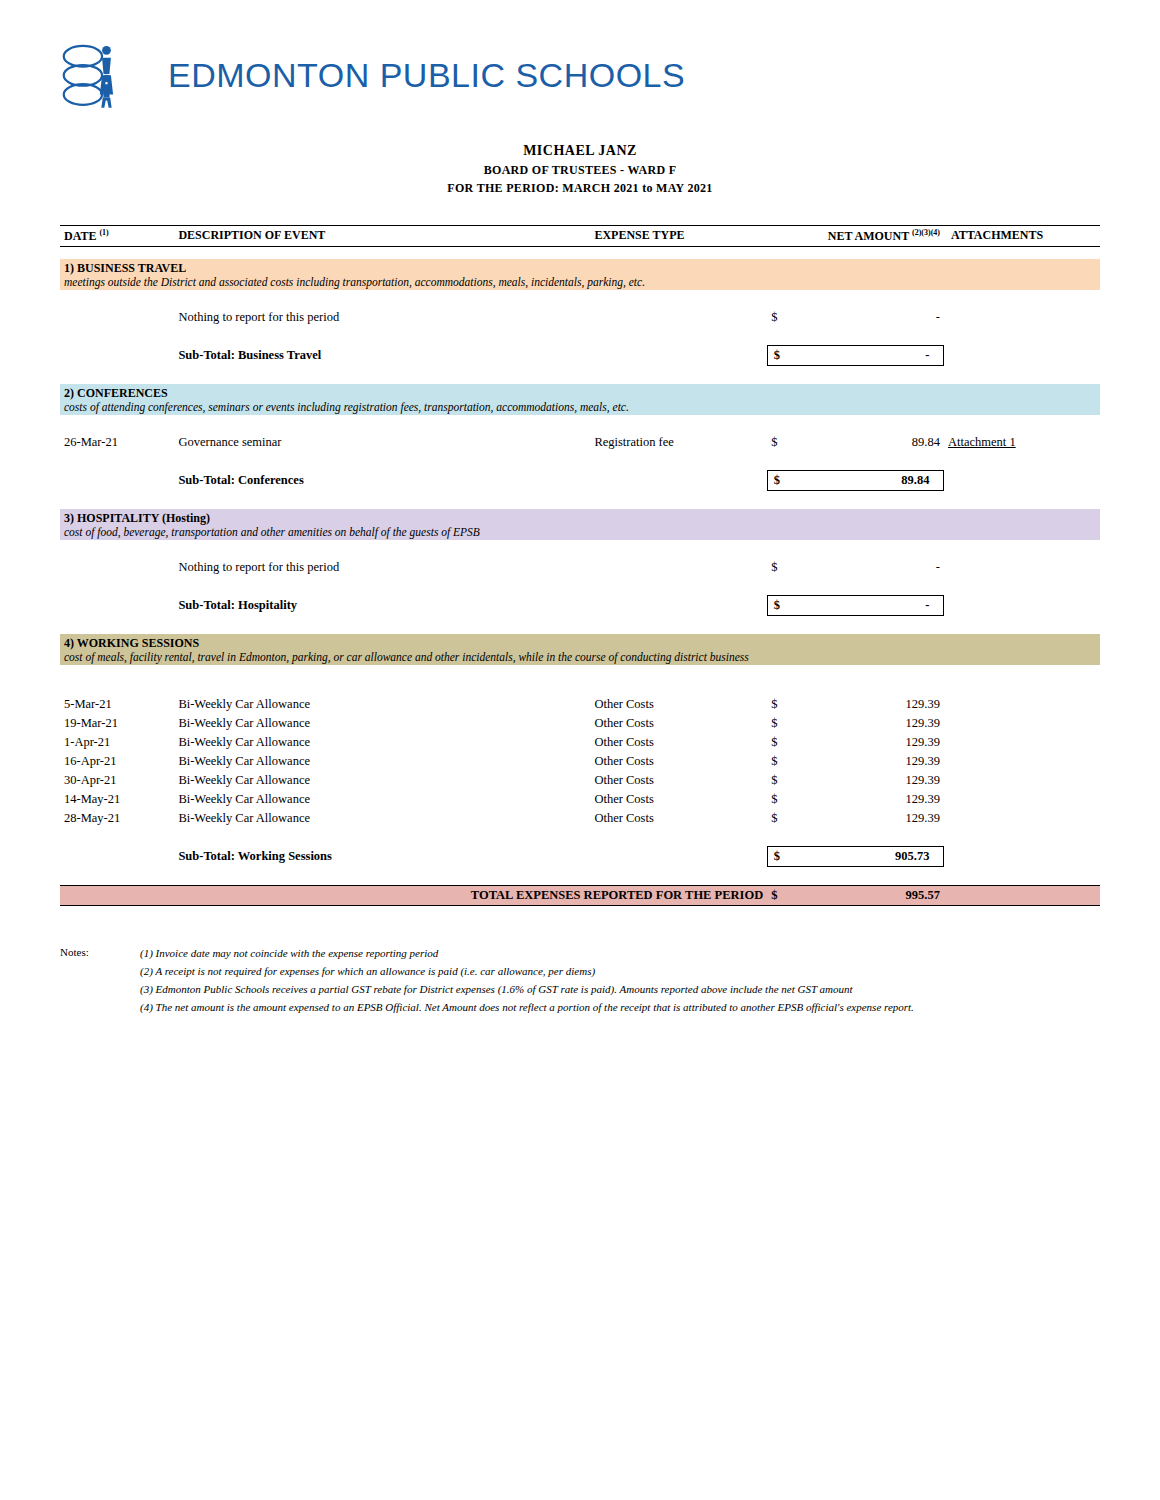EDMONTON PUBLIC SCHOOLS
MICHAEL JANZ
BOARD OF TRUSTEES - WARD F
FOR THE PERIOD: MARCH 2021 to MAY 2021
| DATE (1) | DESCRIPTION OF EVENT | EXPENSE TYPE | NET AMOUNT (2)(3)(4) | ATTACHMENTS |
| 1) BUSINESS TRAVEL meetings outside the District and associated costs including transportation, accommodations, meals, incidentals, parking, etc. |
| | Nothing to report for this period | | $ | - | |
| | Sub-Total: Business Travel | | $ | - | |
| 2) CONFERENCES costs of attending conferences, seminars or events including registration fees, transportation, accommodations, meals, etc. |
| 26-Mar-21 | Governance seminar | Registration fee | $ | 89.84 | Attachment 1 |
| | Sub-Total: Conferences | | $ | 89.84 | |
| 3) HOSPITALITY (Hosting) cost of food, beverage, transportation and other amenities on behalf of the guests of EPSB |
| | Nothing to report for this period | | $ | - | |
| | Sub-Total: Hospitality | | $ | - | |
| 4) WORKING SESSIONS cost of meals, facility rental, travel in Edmonton, parking, or car allowance and other incidentals, while in the course of conducting district business |
| 5-Mar-21 | Bi-Weekly Car Allowance | Other Costs | $ | 129.39 | |
| 19-Mar-21 | Bi-Weekly Car Allowance | Other Costs | $ | 129.39 | |
| 1-Apr-21 | Bi-Weekly Car Allowance | Other Costs | $ | 129.39 | |
| 16-Apr-21 | Bi-Weekly Car Allowance | Other Costs | $ | 129.39 | |
| 30-Apr-21 | Bi-Weekly Car Allowance | Other Costs | $ | 129.39 | |
| 14-May-21 | Bi-Weekly Car Allowance | Other Costs | $ | 129.39 | |
| 28-May-21 | Bi-Weekly Car Allowance | Other Costs | $ | 129.39 | |
| | Sub-Total: Working Sessions | | $ | 905.73 | |
| TOTAL EXPENSES REPORTED FOR THE PERIOD | $ | 995.57 | |
Notes:
(1) Invoice date may not coincide with the expense reporting period
(2) A receipt is not required for expenses for which an allowance is paid (i.e. car allowance, per diems)
(3) Edmonton Public Schools receives a partial GST rebate for District expenses (1.6% of GST rate is paid). Amounts reported above include the net GST amount
(4) The net amount is the amount expensed to an EPSB Official. Net Amount does not reflect a portion of the receipt that is attributed to another EPSB official's expense report.